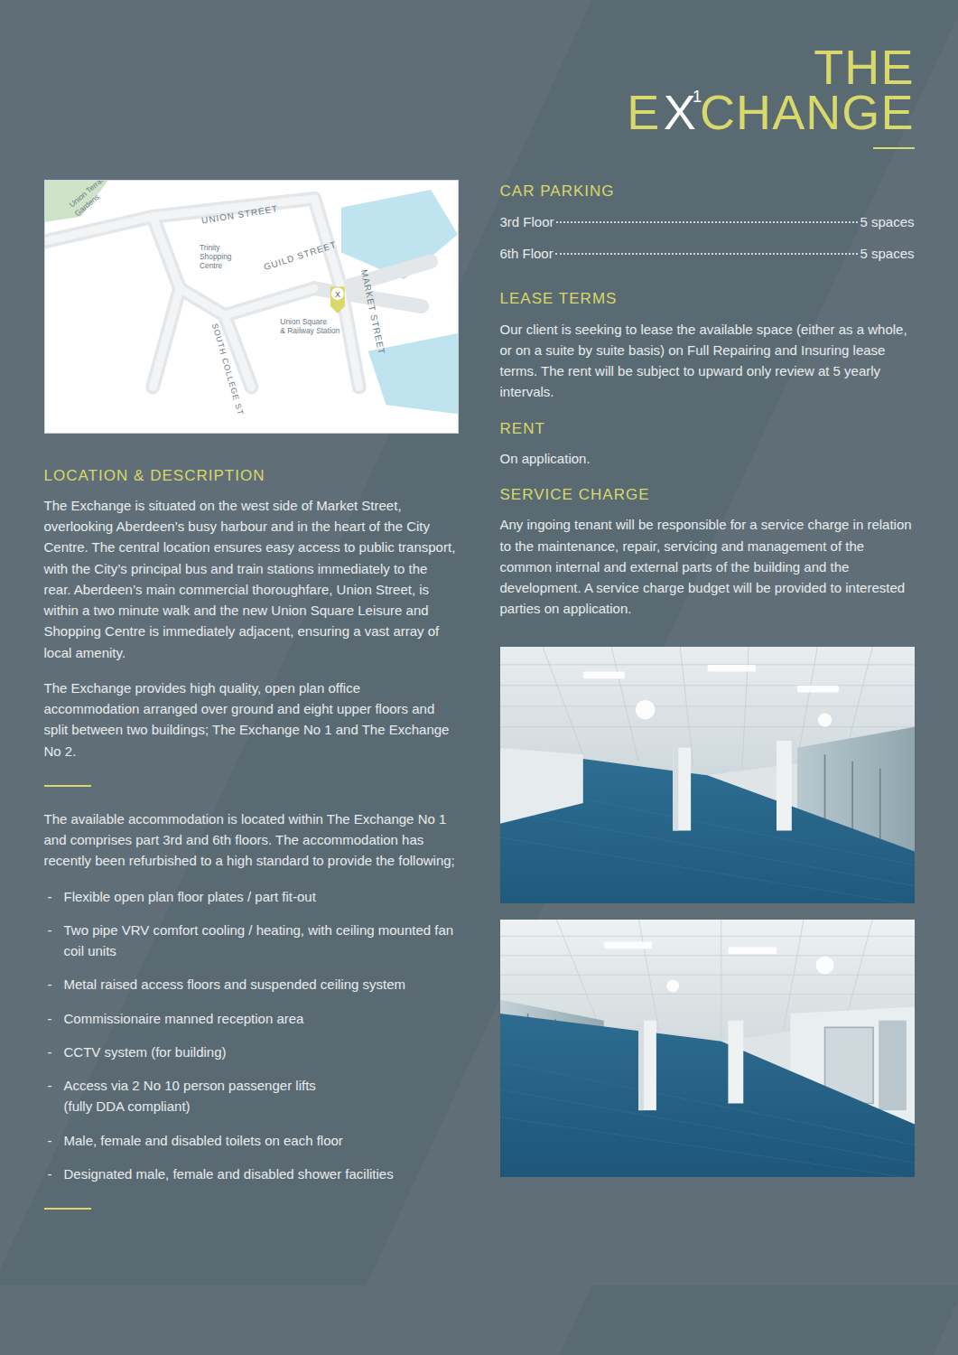THE EX1 CHANGE
X Union Terrace Gardens UNION STREET GUILD STREET MARKET STREET SOUTH COLLEGE ST Trinity Shopping Centre Union Square & Railway Station
Location & Description
The Exchange is situated on the west side of Market Street, overlooking Aberdeen’s busy harbour and in the heart of the City Centre. The central location ensures easy access to public transport, with the City’s principal bus and train stations immediately to the rear. Aberdeen’s main commercial thoroughfare, Union Street, is within a two minute walk and the new Union Square Leisure and Shopping Centre is immediately adjacent, ensuring a vast array of local amenity.
The Exchange provides high quality, open plan office accommodation arranged over ground and eight upper floors and split between two buildings; The Exchange No 1 and The Exchange No 2.
The available accommodation is located within The Exchange No 1 and comprises part 3rd and 6th floors. The accommodation has recently been refurbished to a high standard to provide the following;
Flexible open plan floor plates / part fit-out
Two pipe VRV comfort cooling / heating, with ceiling mounted fan coil units
Metal raised access floors and suspended ceiling system
Commissionaire manned reception area
CCTV system (for building)
Access via 2 No 10 person passenger lifts
(fully DDA compliant)
Male, female and disabled toilets on each floor
Designated male, female and disabled shower facilities
Car Parking
3rd Floor 5 spaces
6th Floor 5 spaces
Lease Terms
Our client is seeking to lease the available space (either as a whole, or on a suite by suite basis) on Full Repairing and Insuring lease terms. The rent will be subject to upward only review at 5 yearly intervals.
Rent
On application.
Service Charge
Any ingoing tenant will be responsible for a service charge in relation to the maintenance, repair, servicing and management of the common internal and external parts of the building and the development. A service charge budget will be provided to interested parties on application.